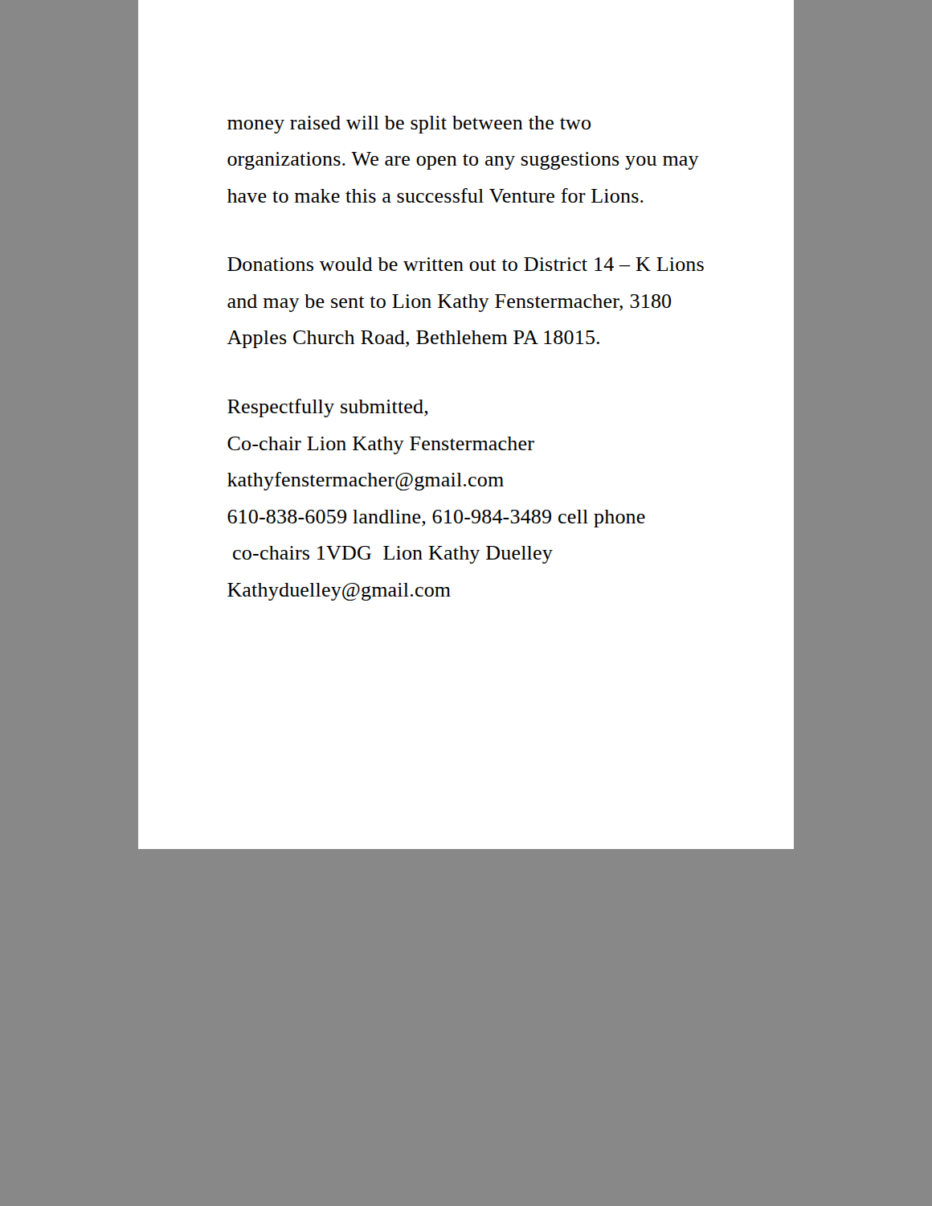money raised will be split between the two organizations. We are open to any suggestions you may have to make this a successful Venture for Lions.
Donations would be written out to District 14 – K Lions and may be sent to Lion Kathy Fenstermacher, 3180 Apples Church Road, Bethlehem PA 18015.
Respectfully submitted,
Co-chair Lion Kathy Fenstermacher kathyfenstermacher@gmail.com
610-838-6059 landline, 610-984-3489 cell phone
co-chairs 1VDG Lion Kathy Duelley Kathyduelley@gmail.com